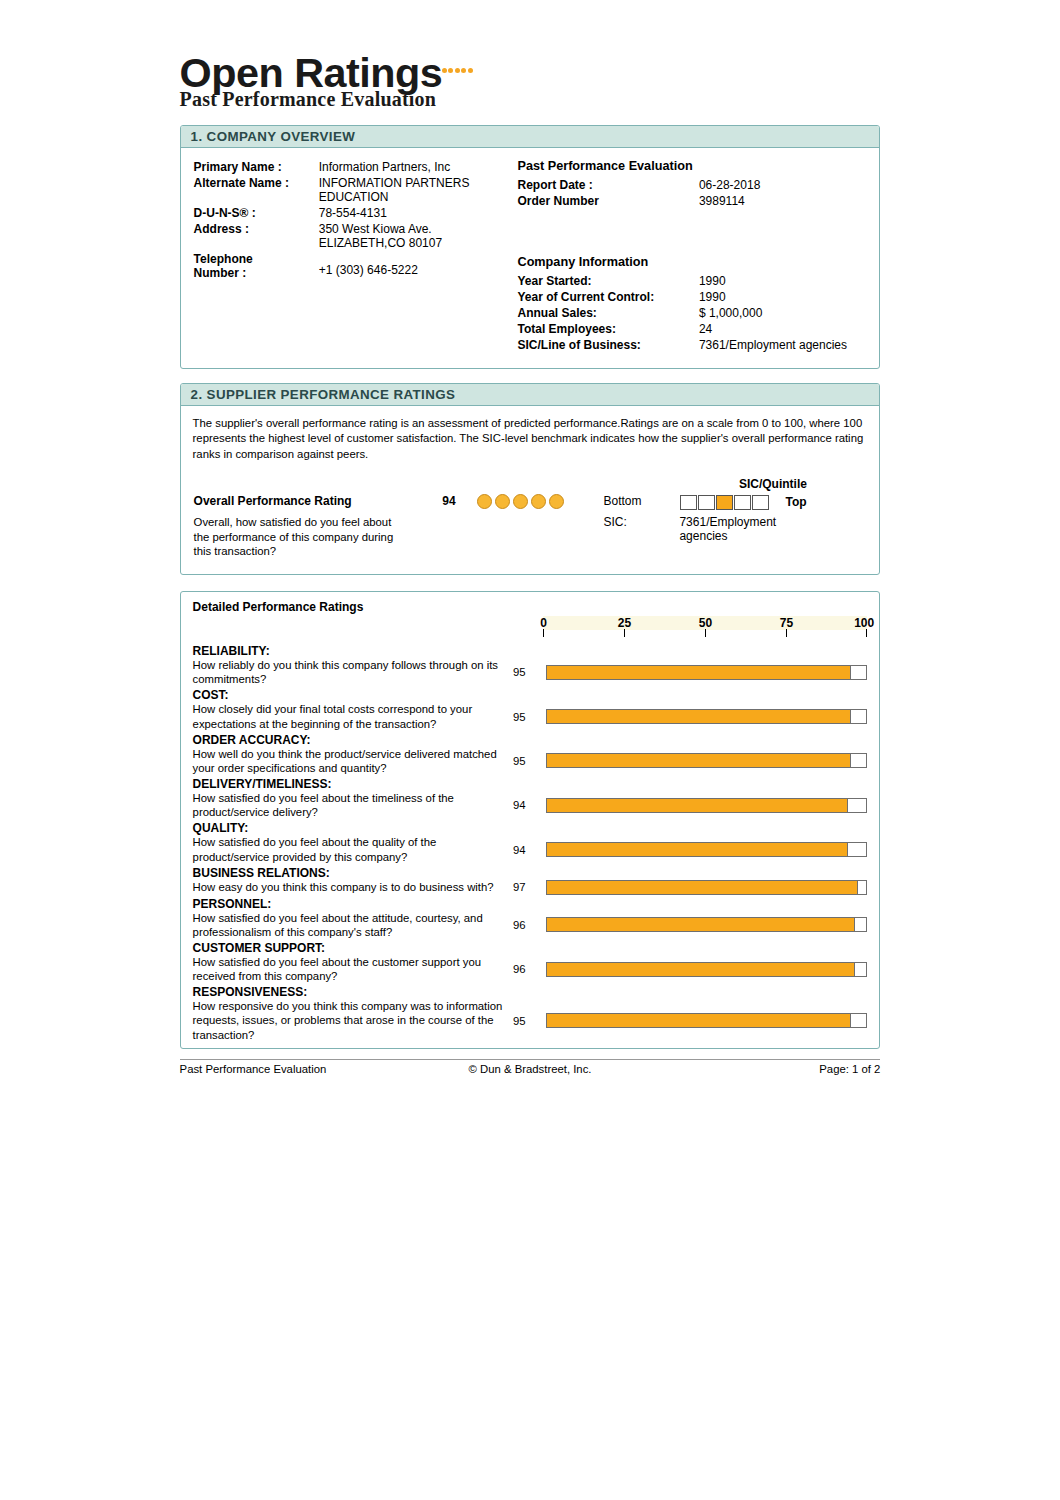Open Ratings
Past Performance Evaluation
1. COMPANY OVERVIEW
| / Primary Name : / Information Partners, Inc / / Alternate Name : / INFORMATION PARTNERS EDUCATION / / D-U-N-S® : / 78-554-4131 / / Address : / 350 West Kiowa Ave. ELIZABETH,CO 80107 / / Telephone Number : / +1 (303) 646-5222 / | Past Performance Evaluation / Report Date : / 06-28-2018 / / Order Number / 3989114 / Company Information / Year Started: / 1990 / / Year of Current Control: / 1990 / / Annual Sales: / $ 1,000,000 / / Total Employees: / 24 / / SIC/Line of Business: / 7361/Employment agencies / |
2. SUPPLIER PERFORMANCE RATINGS
The supplier's overall performance rating is an assessment of predicted performance.Ratings are on a scale from 0 to 100, where 100 represents the highest level of customer satisfaction. The SIC-level benchmark indicates how the supplier's overall performance rating ranks in comparison against peers.
| | | | | SIC/Quintile |
| Overall Performance Rating | 94 | | Bottom | / / Top / |
| Overall, how satisfied do you feel about the performance of this company during this transaction? | | | SIC: | 7361/Employment agencies |
Detailed Performance Ratings
0 25 50 75 100
RELIABILITY:
How reliably do you think this company follows through on its commitments?
95
COST:
How closely did your final total costs correspond to your expectations at the beginning of the transaction?
95
ORDER ACCURACY:
How well do you think the product/service delivered matched your order specifications and quantity?
95
DELIVERY/TIMELINESS:
How satisfied do you feel about the timeliness of the product/service delivery?
94
QUALITY:
How satisfied do you feel about the quality of the product/service provided by this company?
94
BUSINESS RELATIONS:
How easy do you think this company is to do business with?
97
PERSONNEL:
How satisfied do you feel about the attitude, courtesy, and professionalism of this company's staff?
96
CUSTOMER SUPPORT:
How satisfied do you feel about the customer support you received from this company?
96
RESPONSIVENESS:
How responsive do you think this company was to information requests, issues, or problems that arose in the course of the transaction?
95
Past Performance Evaluation
© Dun & Bradstreet, Inc.
Page: 1 of 2